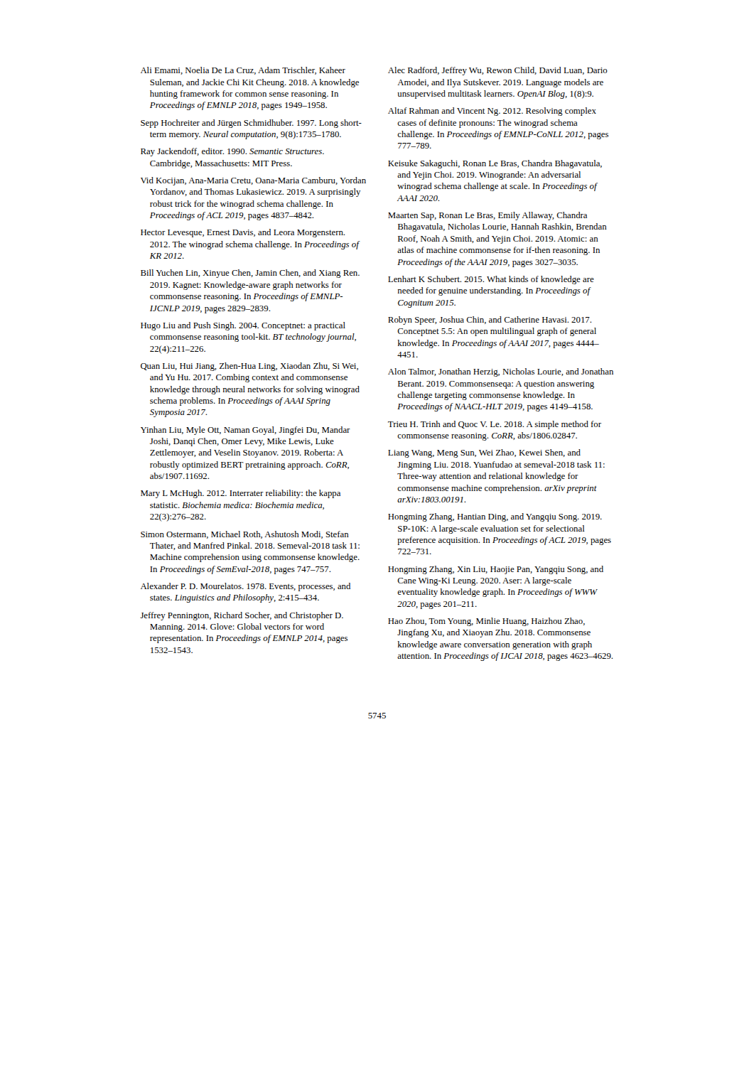Ali Emami, Noelia De La Cruz, Adam Trischler, Kaheer Suleman, and Jackie Chi Kit Cheung. 2018. A knowledge hunting framework for common sense reasoning. In Proceedings of EMNLP 2018, pages 1949–1958.
Sepp Hochreiter and Jürgen Schmidhuber. 1997. Long short-term memory. Neural computation, 9(8):1735–1780.
Ray Jackendoff, editor. 1990. Semantic Structures. Cambridge, Massachusetts: MIT Press.
Vid Kocijan, Ana-Maria Cretu, Oana-Maria Camburu, Yordan Yordanov, and Thomas Lukasiewicz. 2019. A surprisingly robust trick for the winograd schema challenge. In Proceedings of ACL 2019, pages 4837–4842.
Hector Levesque, Ernest Davis, and Leora Morgenstern. 2012. The winograd schema challenge. In Proceedings of KR 2012.
Bill Yuchen Lin, Xinyue Chen, Jamin Chen, and Xiang Ren. 2019. Kagnet: Knowledge-aware graph networks for commonsense reasoning. In Proceedings of EMNLP-IJCNLP 2019, pages 2829–2839.
Hugo Liu and Push Singh. 2004. Conceptnet: a practical commonsense reasoning tool-kit. BT technology journal, 22(4):211–226.
Quan Liu, Hui Jiang, Zhen-Hua Ling, Xiaodan Zhu, Si Wei, and Yu Hu. 2017. Combing context and commonsense knowledge through neural networks for solving winograd schema problems. In Proceedings of AAAI Spring Symposia 2017.
Yinhan Liu, Myle Ott, Naman Goyal, Jingfei Du, Mandar Joshi, Danqi Chen, Omer Levy, Mike Lewis, Luke Zettlemoyer, and Veselin Stoyanov. 2019. Roberta: A robustly optimized BERT pretraining approach. CoRR, abs/1907.11692.
Mary L McHugh. 2012. Interrater reliability: the kappa statistic. Biochemia medica: Biochemia medica, 22(3):276–282.
Simon Ostermann, Michael Roth, Ashutosh Modi, Stefan Thater, and Manfred Pinkal. 2018. Semeval-2018 task 11: Machine comprehension using commonsense knowledge. In Proceedings of SemEval-2018, pages 747–757.
Alexander P. D. Mourelatos. 1978. Events, processes, and states. Linguistics and Philosophy, 2:415–434.
Jeffrey Pennington, Richard Socher, and Christopher D. Manning. 2014. Glove: Global vectors for word representation. In Proceedings of EMNLP 2014, pages 1532–1543.
Alec Radford, Jeffrey Wu, Rewon Child, David Luan, Dario Amodei, and Ilya Sutskever. 2019. Language models are unsupervised multitask learners. OpenAI Blog, 1(8):9.
Altaf Rahman and Vincent Ng. 2012. Resolving complex cases of definite pronouns: The winograd schema challenge. In Proceedings of EMNLP-CoNLL 2012, pages 777–789.
Keisuke Sakaguchi, Ronan Le Bras, Chandra Bhagavatula, and Yejin Choi. 2019. Winogrande: An adversarial winograd schema challenge at scale. In Proceedings of AAAI 2020.
Maarten Sap, Ronan Le Bras, Emily Allaway, Chandra Bhagavatula, Nicholas Lourie, Hannah Rashkin, Brendan Roof, Noah A Smith, and Yejin Choi. 2019. Atomic: an atlas of machine commonsense for if-then reasoning. In Proceedings of the AAAI 2019, pages 3027–3035.
Lenhart K Schubert. 2015. What kinds of knowledge are needed for genuine understanding. In Proceedings of Cognitum 2015.
Robyn Speer, Joshua Chin, and Catherine Havasi. 2017. Conceptnet 5.5: An open multilingual graph of general knowledge. In Proceedings of AAAI 2017, pages 4444–4451.
Alon Talmor, Jonathan Herzig, Nicholas Lourie, and Jonathan Berant. 2019. Commonsenseqa: A question answering challenge targeting commonsense knowledge. In Proceedings of NAACL-HLT 2019, pages 4149–4158.
Trieu H. Trinh and Quoc V. Le. 2018. A simple method for commonsense reasoning. CoRR, abs/1806.02847.
Liang Wang, Meng Sun, Wei Zhao, Kewei Shen, and Jingming Liu. 2018. Yuanfudao at semeval-2018 task 11: Three-way attention and relational knowledge for commonsense machine comprehension. arXiv preprint arXiv:1803.00191.
Hongming Zhang, Hantian Ding, and Yangqiu Song. 2019. SP-10K: A large-scale evaluation set for selectional preference acquisition. In Proceedings of ACL 2019, pages 722–731.
Hongming Zhang, Xin Liu, Haojie Pan, Yangqiu Song, and Cane Wing-Ki Leung. 2020. Aser: A large-scale eventuality knowledge graph. In Proceedings of WWW 2020, pages 201–211.
Hao Zhou, Tom Young, Minlie Huang, Haizhou Zhao, Jingfang Xu, and Xiaoyan Zhu. 2018. Commonsense knowledge aware conversation generation with graph attention. In Proceedings of IJCAI 2018, pages 4623–4629.
5745